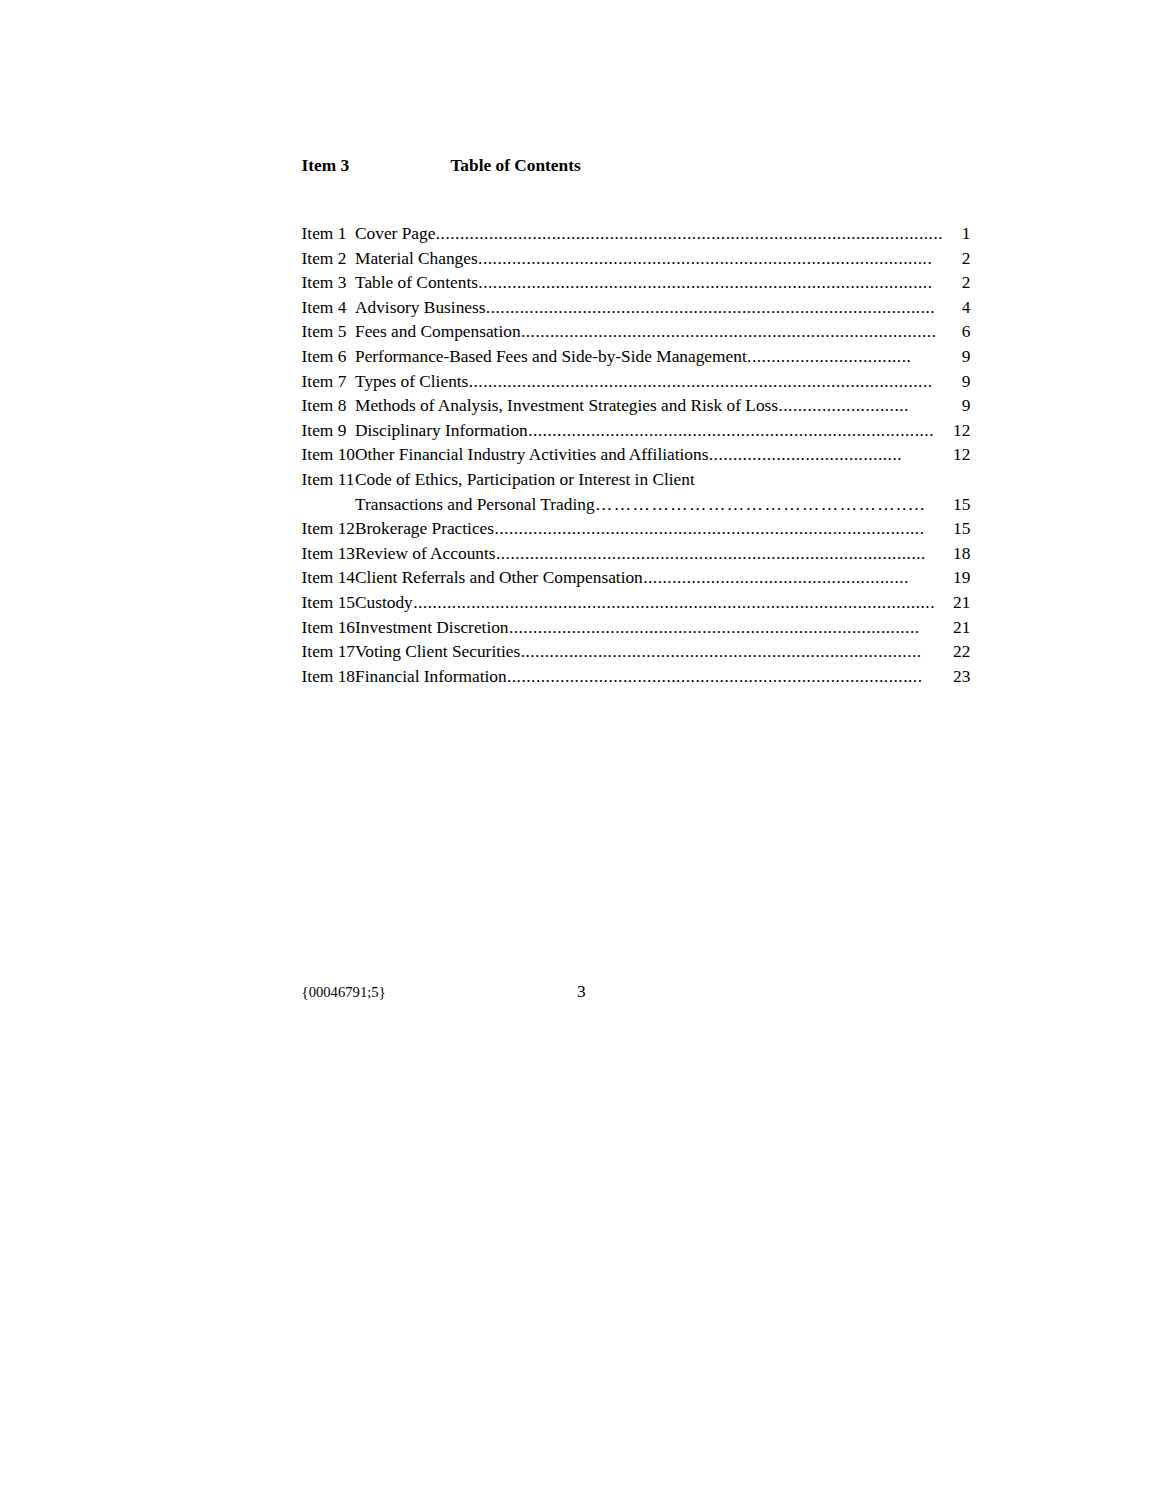Item 3 Table of Contents
| Item 1 | Cover Page ......................................................................................................... 1 |
| Item 2 | Material Changes .............................................................................................. 2 |
| Item 3 | Table of Contents .............................................................................................. 2 |
| Item 4 | Advisory Business ............................................................................................. 4 |
| Item 5 | Fees and Compensation ...................................................................................... 6 |
| Item 6 | Performance-Based Fees and Side-by-Side Management .................................. 9 |
| Item 7 | Types of Clients ................................................................................................ 9 |
| Item 8 | Methods of Analysis, Investment Strategies and Risk of Loss ........................... 9 |
| Item 9 | Disciplinary Information .................................................................................... 12 |
| Item 10 | Other Financial Industry Activities and Affiliations ........................................ 12 |
| Item 11 | Code of Ethics, Participation or Interest in Client Transactions and Personal Trading …………………………………………..… 15 |
| Item 12 | Brokerage Practices ......................................................................................... 15 |
| Item 13 | Review of Accounts ......................................................................................... 18 |
| Item 14 | Client Referrals and Other Compensation ....................................................... 19 |
| Item 15 | Custody ............................................................................................................ 21 |
| Item 16 | Investment Discretion ..................................................................................... 21 |
| Item 17 | Voting Client Securities ................................................................................... 22 |
| Item 18 | Financial Information ...................................................................................... 23 |
{00046791;5} 3